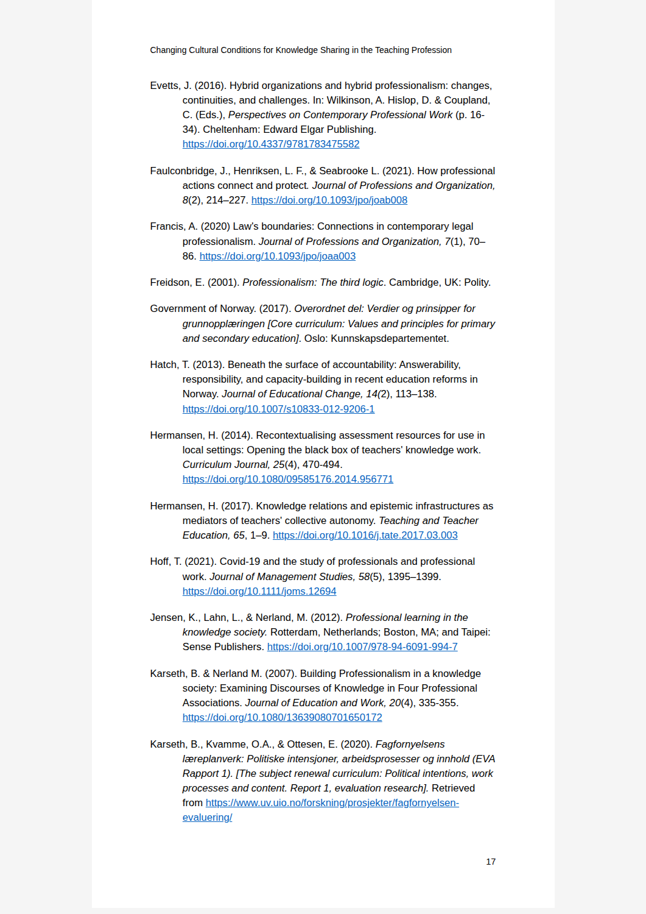Changing Cultural Conditions for Knowledge Sharing in the Teaching Profession
Evetts, J. (2016). Hybrid organizations and hybrid professionalism: changes, continuities, and challenges. In: Wilkinson, A. Hislop, D. & Coupland, C. (Eds.), Perspectives on Contemporary Professional Work (p. 16-34). Cheltenham: Edward Elgar Publishing. https://doi.org/10.4337/9781783475582
Faulconbridge, J., Henriksen, L. F., & Seabrooke L. (2021). How professional actions connect and protect. Journal of Professions and Organization, 8(2), 214–227. https://doi.org/10.1093/jpo/joab008
Francis, A. (2020) Law's boundaries: Connections in contemporary legal professionalism. Journal of Professions and Organization, 7(1), 70–86. https://doi.org/10.1093/jpo/joaa003
Freidson, E. (2001). Professionalism: The third logic. Cambridge, UK: Polity.
Government of Norway. (2017). Overordnet del: Verdier og prinsipper for grunnopplæringen [Core curriculum: Values and principles for primary and secondary education]. Oslo: Kunnskapsdepartementet.
Hatch, T. (2013). Beneath the surface of accountability: Answerability, responsibility, and capacity-building in recent education reforms in Norway. Journal of Educational Change, 14(2), 113–138. https://doi.org/10.1007/s10833-012-9206-1
Hermansen, H. (2014). Recontextualising assessment resources for use in local settings: Opening the black box of teachers' knowledge work. Curriculum Journal, 25(4), 470-494. https://doi.org/10.1080/09585176.2014.956771
Hermansen, H. (2017). Knowledge relations and epistemic infrastructures as mediators of teachers' collective autonomy. Teaching and Teacher Education, 65, 1–9. https://doi.org/10.1016/j.tate.2017.03.003
Hoff, T. (2021). Covid-19 and the study of professionals and professional work. Journal of Management Studies, 58(5), 1395–1399. https://doi.org/10.1111/joms.12694
Jensen, K., Lahn, L., & Nerland, M. (2012). Professional learning in the knowledge society. Rotterdam, Netherlands; Boston, MA; and Taipei: Sense Publishers. https://doi.org/10.1007/978-94-6091-994-7
Karseth, B. & Nerland M. (2007). Building Professionalism in a knowledge society: Examining Discourses of Knowledge in Four Professional Associations. Journal of Education and Work, 20(4), 335-355. https://doi.org/10.1080/13639080701650172
Karseth, B., Kvamme, O.A., & Ottesen, E. (2020). Fagfornyelsens læreplanverk: Politiske intensjoner, arbeidsprosesser og innhold (EVA Rapport 1). [The subject renewal curriculum: Political intentions, work processes and content. Report 1, evaluation research]. Retrieved from https://www.uv.uio.no/forskning/prosjekter/fagfornyelsen-evaluering/
17